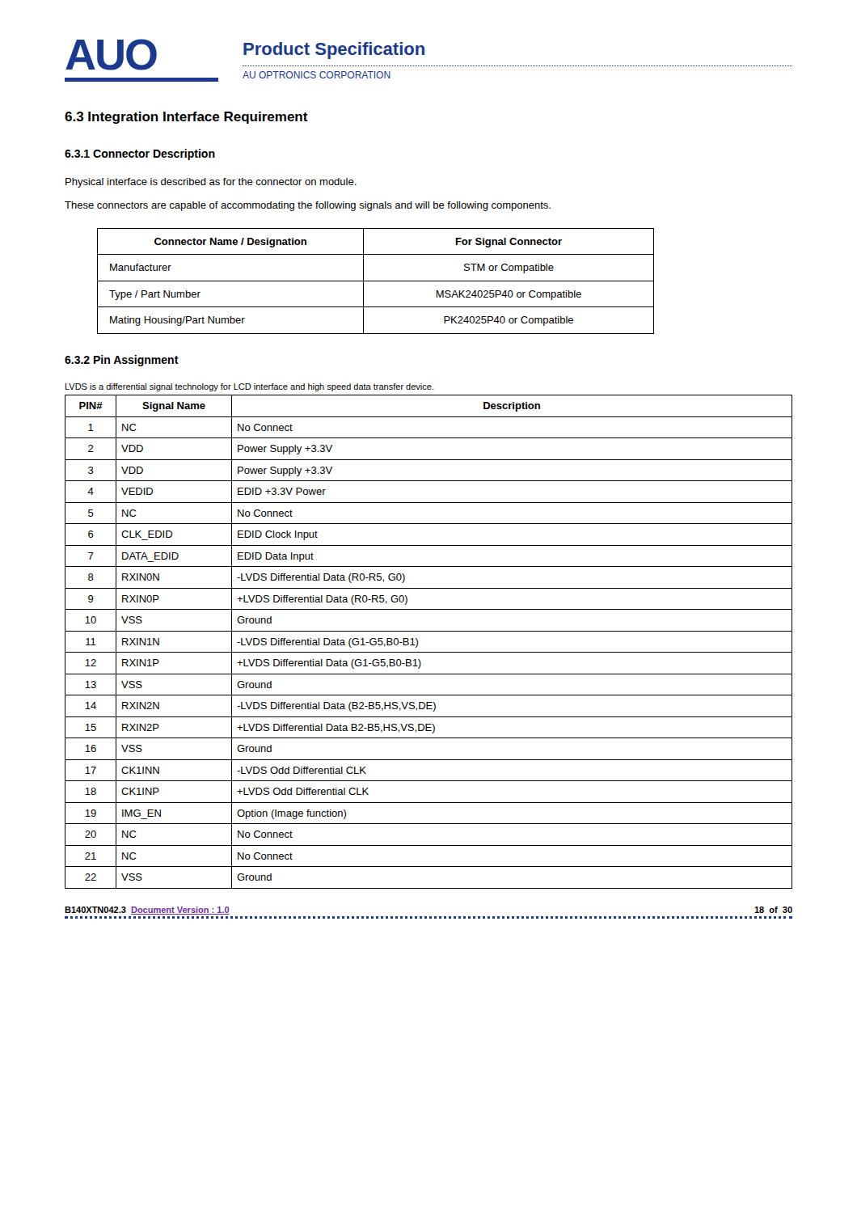AUO
Product Specification
AU OPTRONICS CORPORATION
6.3 Integration Interface Requirement
6.3.1 Connector Description
Physical interface is described as for the connector on module.
These connectors are capable of accommodating the following signals and will be following components.
| Connector Name / Designation | For Signal Connector |
| Manufacturer | STM or Compatible |
| Type / Part Number | MSAK24025P40 or Compatible |
| Mating Housing/Part Number | PK24025P40 or Compatible |
6.3.2 Pin Assignment
LVDS is a differential signal technology for LCD interface and high speed data transfer device.
| PIN# | Signal Name | Description |
| --- | --- | --- |
| 1 | NC | No Connect |
| 2 | VDD | Power Supply +3.3V |
| 3 | VDD | Power Supply +3.3V |
| 4 | VEDID | EDID +3.3V Power |
| 5 | NC | No Connect |
| 6 | CLK_EDID | EDID Clock Input |
| 7 | DATA_EDID | EDID Data Input |
| 8 | RXIN0N | -LVDS Differential Data (R0-R5, G0) |
| 9 | RXIN0P | +LVDS Differential Data (R0-R5, G0) |
| 10 | VSS | Ground |
| 11 | RXIN1N | -LVDS Differential Data (G1-G5,B0-B1) |
| 12 | RXIN1P | +LVDS Differential Data (G1-G5,B0-B1) |
| 13 | VSS | Ground |
| 14 | RXIN2N | -LVDS Differential Data (B2-B5,HS,VS,DE) |
| 15 | RXIN2P | +LVDS Differential Data B2-B5,HS,VS,DE) |
| 16 | VSS | Ground |
| 17 | CK1INN | -LVDS Odd Differential CLK |
| 18 | CK1INP | +LVDS Odd Differential CLK |
| 19 | IMG_EN | Option (Image function) |
| 20 | NC | No Connect |
| 21 | NC | No Connect |
| 22 | VSS | Ground |
B140XTN042.3 Document Version : 1.0
18 of 30